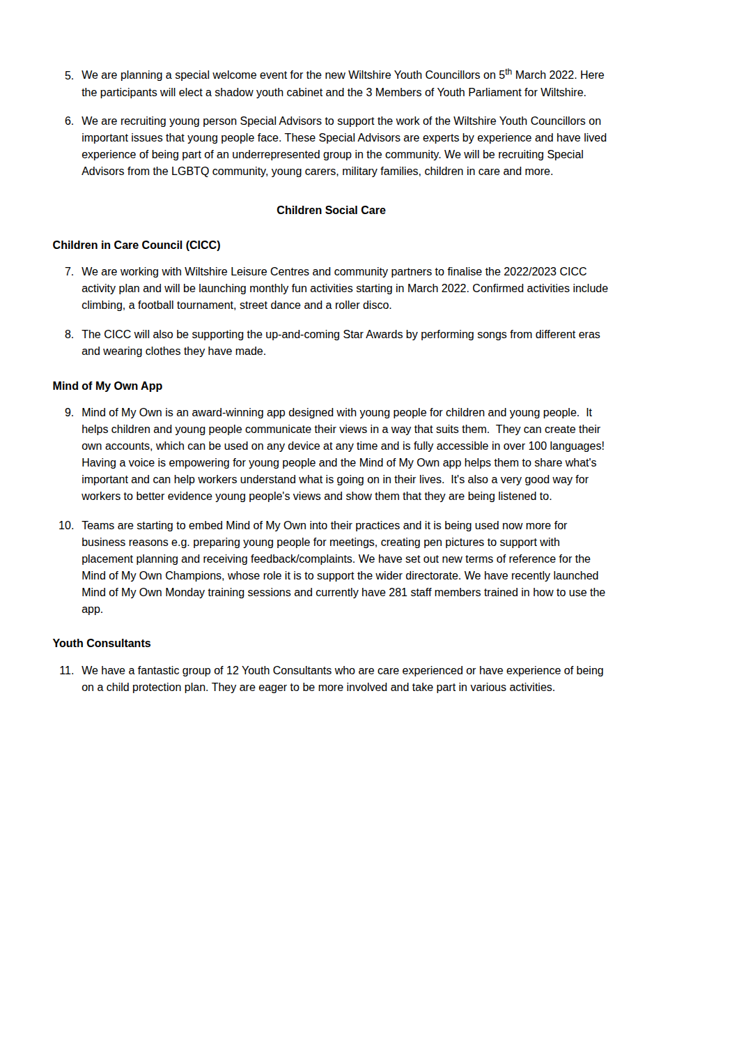We are planning a special welcome event for the new Wiltshire Youth Councillors on 5th March 2022. Here the participants will elect a shadow youth cabinet and the 3 Members of Youth Parliament for Wiltshire.
We are recruiting young person Special Advisors to support the work of the Wiltshire Youth Councillors on important issues that young people face. These Special Advisors are experts by experience and have lived experience of being part of an underrepresented group in the community. We will be recruiting Special Advisors from the LGBTQ community, young carers, military families, children in care and more.
Children Social Care
Children in Care Council (CICC)
We are working with Wiltshire Leisure Centres and community partners to finalise the 2022/2023 CICC activity plan and will be launching monthly fun activities starting in March 2022. Confirmed activities include climbing, a football tournament, street dance and a roller disco.
The CICC will also be supporting the up-and-coming Star Awards by performing songs from different eras and wearing clothes they have made.
Mind of My Own App
Mind of My Own is an award-winning app designed with young people for children and young people. It helps children and young people communicate their views in a way that suits them. They can create their own accounts, which can be used on any device at any time and is fully accessible in over 100 languages! Having a voice is empowering for young people and the Mind of My Own app helps them to share what's important and can help workers understand what is going on in their lives. It's also a very good way for workers to better evidence young people's views and show them that they are being listened to.
Teams are starting to embed Mind of My Own into their practices and it is being used now more for business reasons e.g. preparing young people for meetings, creating pen pictures to support with placement planning and receiving feedback/complaints. We have set out new terms of reference for the Mind of My Own Champions, whose role it is to support the wider directorate. We have recently launched Mind of My Own Monday training sessions and currently have 281 staff members trained in how to use the app.
Youth Consultants
We have a fantastic group of 12 Youth Consultants who are care experienced or have experience of being on a child protection plan. They are eager to be more involved and take part in various activities.